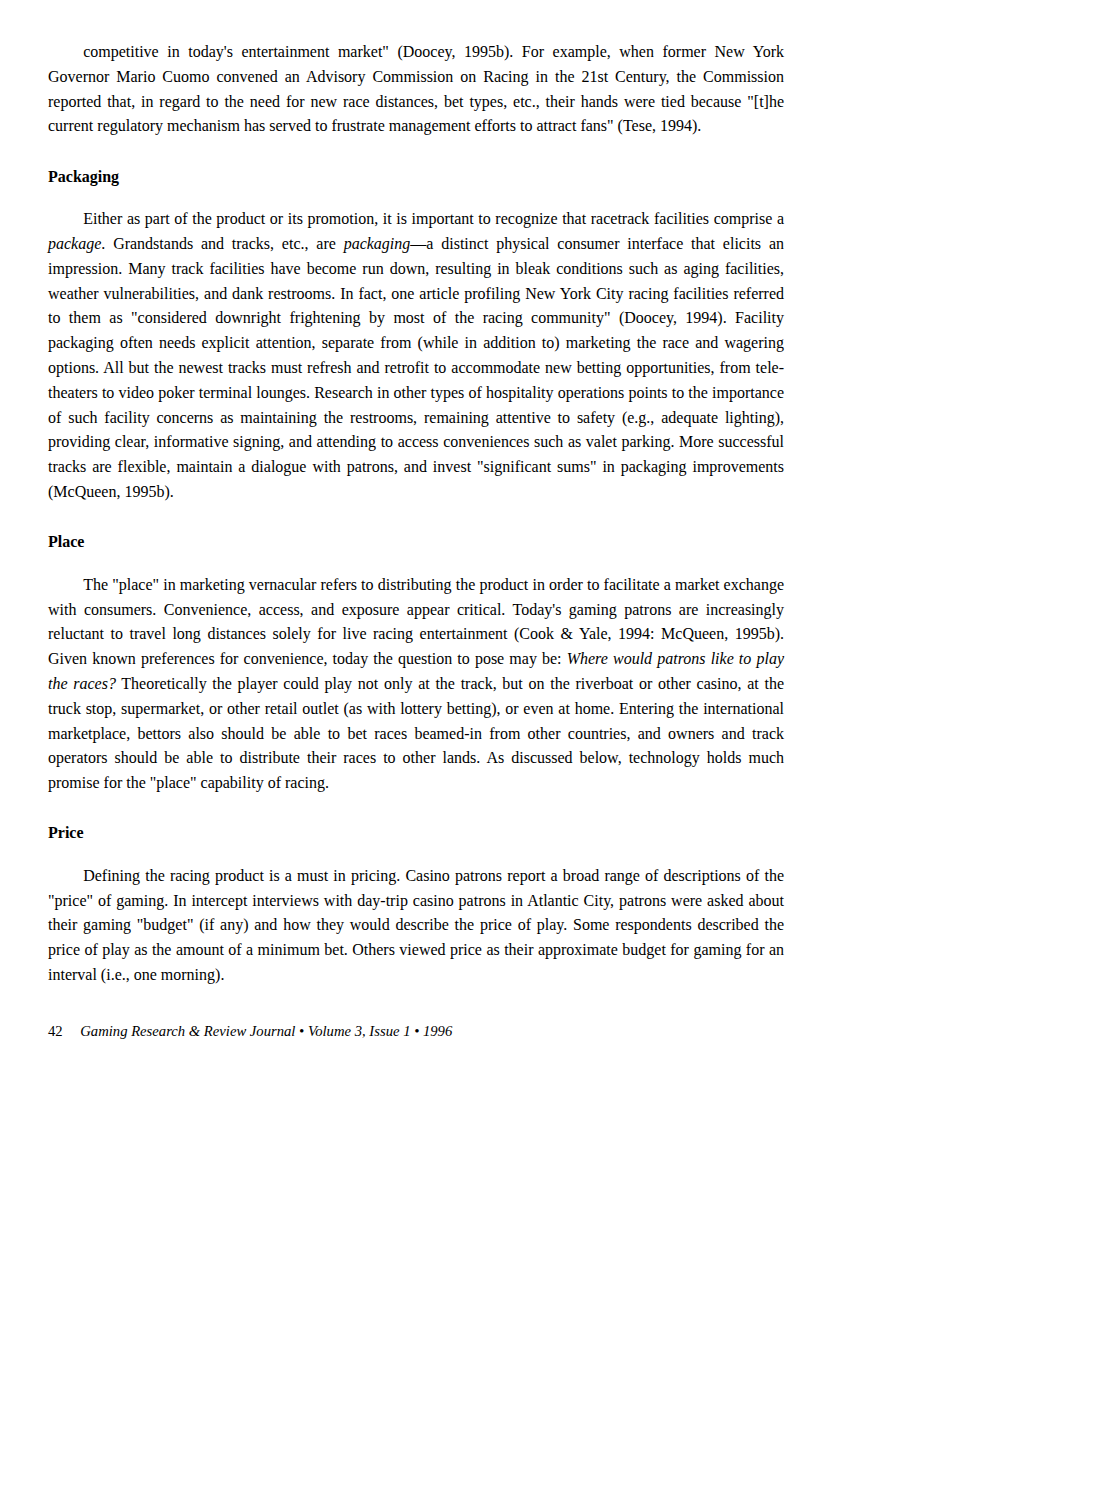competitive in today's entertainment market" (Doocey, 1995b). For example, when former New York Governor Mario Cuomo convened an Advisory Commission on Racing in the 21st Century, the Commission reported that, in regard to the need for new race distances, bet types, etc., their hands were tied because "[t]he current regulatory mechanism has served to frustrate management efforts to attract fans" (Tese, 1994).
Packaging
Either as part of the product or its promotion, it is important to recognize that racetrack facilities comprise a package. Grandstands and tracks, etc., are packaging—a distinct physical consumer interface that elicits an impression. Many track facilities have become run down, resulting in bleak conditions such as aging facilities, weather vulnerabilities, and dank restrooms. In fact, one article profiling New York City racing facilities referred to them as "considered downright frightening by most of the racing community" (Doocey, 1994). Facility packaging often needs explicit attention, separate from (while in addition to) marketing the race and wagering options. All but the newest tracks must refresh and retrofit to accommodate new betting opportunities, from tele-theaters to video poker terminal lounges. Research in other types of hospitality operations points to the importance of such facility concerns as maintaining the restrooms, remaining attentive to safety (e.g., adequate lighting), providing clear, informative signing, and attending to access conveniences such as valet parking. More successful tracks are flexible, maintain a dialogue with patrons, and invest "significant sums" in packaging improvements (McQueen, 1995b).
Place
The "place" in marketing vernacular refers to distributing the product in order to facilitate a market exchange with consumers. Convenience, access, and exposure appear critical. Today's gaming patrons are increasingly reluctant to travel long distances solely for live racing entertainment (Cook & Yale, 1994: McQueen, 1995b). Given known preferences for convenience, today the question to pose may be: Where would patrons like to play the races? Theoretically the player could play not only at the track, but on the riverboat or other casino, at the truck stop, supermarket, or other retail outlet (as with lottery betting), or even at home. Entering the international marketplace, bettors also should be able to bet races beamed-in from other countries, and owners and track operators should be able to distribute their races to other lands. As discussed below, technology holds much promise for the "place" capability of racing.
Price
Defining the racing product is a must in pricing. Casino patrons report a broad range of descriptions of the "price" of gaming. In intercept interviews with day-trip casino patrons in Atlantic City, patrons were asked about their gaming "budget" (if any) and how they would describe the price of play. Some respondents described the price of play as the amount of a minimum bet. Others viewed price as their approximate budget for gaming for an interval (i.e., one morning).
42 Gaming Research & Review Journal • Volume 3, Issue 1 • 1996